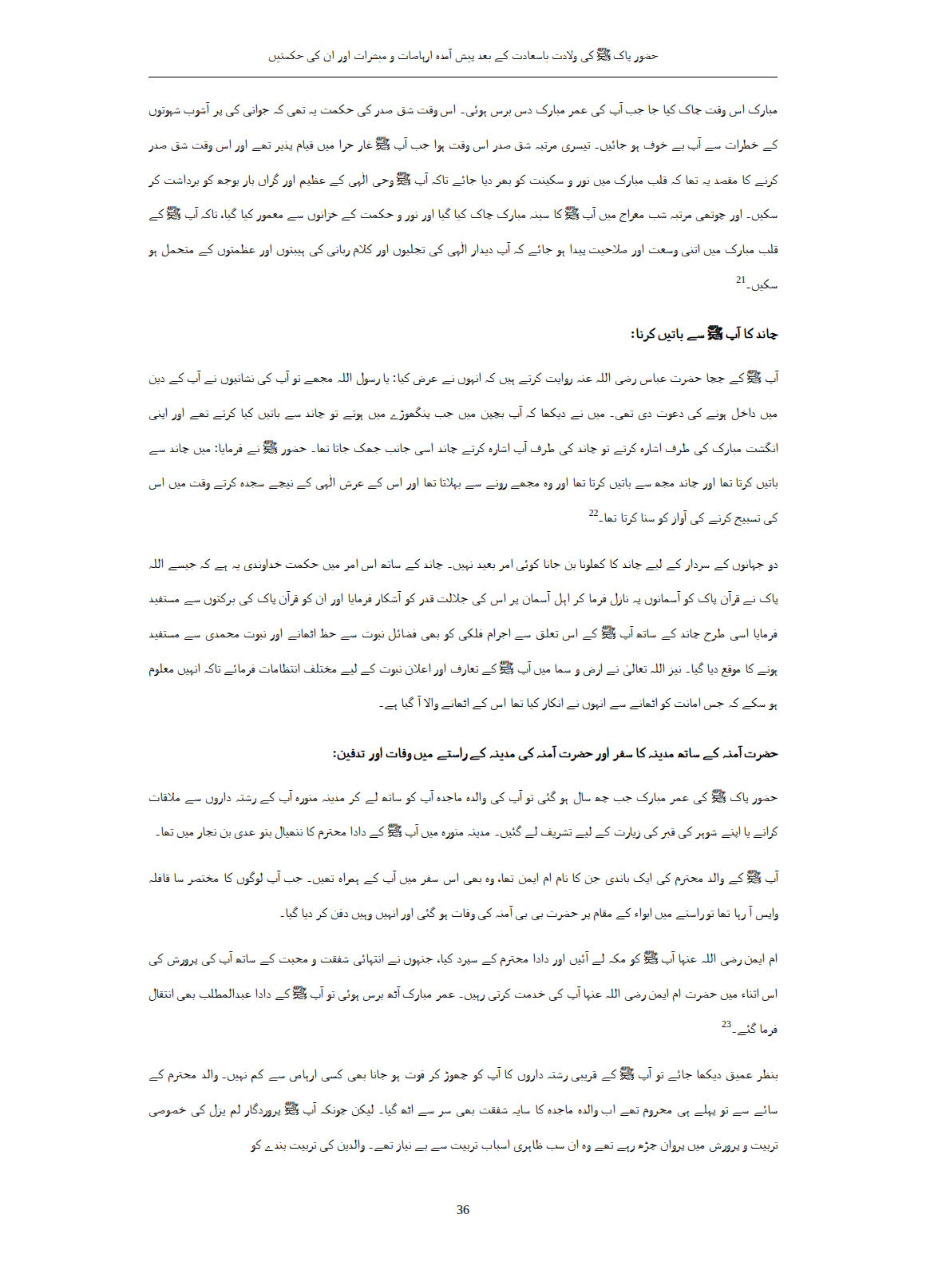حضور پاک ﷺ کی ولادت باسعادت کے بعد پیش آمدہ ارہاصات و مبشرات اور ان کی حکمتیں
مبارک اس وقت چاک کیا جا جب آپ کی عمر مبارک دس برس ہوئی۔ اس وقت شق صدر کی حکمت یہ تھی کہ جوانی کی پر آشوب شہوتوں کے خطرات سے آپ بے خوف ہو جائیں۔ تیسری مرتبہ شق صدر اس وقت ہوا جب آپ ﷺ غار حرا میں قیام پذیر تھے اور اس وقت شق صدر کرنے کا مقصد یہ تھا کہ قلب مبارک میں نور و سکینت کو بھر دیا جائے تاکہ آپ ﷺ وحی الٰہی کے عظیم اور گراں بار بوجھ کو برداشت کر سکیں۔ اور چوتھی مرتبہ شب معراج میں آپ ﷺ کا سینہ مبارک چاک کیا گیا اور نور و حکمت کے خزانوں سے معمور کیا گیا، تاکہ آپ ﷺ کے قلب مبارک میں اتنی وسعت اور صلاحیت پیدا ہو جائے کہ آپ دیدار الٰہی کی تجلیوں اور کلام ربانی کی ہیبتوں اور عظمتوں کے متحمل ہو سکیں۔21
چاند کا آپ ﷺ سے باتیں کرنا:
آپ ﷺ کے چچا حضرت عباس رضی اللہ عنہ روایت کرتے ہیں کہ انہوں نے عرض کیا: یا رسول اللہ مجھے تو آپ کی نشانیوں نے آپ کے دین میں داخل ہونے کی دعوت دی تھی۔ میں نے دیکھا کہ آپ بچپن میں جب پنگھوڑے میں ہوتے تو چاند سے باتیں کیا کرتے تھے اور اپنی انگشت مبارک کی طرف اشارہ کرتے تو چاند کی طرف آپ اشارہ کرتے چاند اسی جانب جھک جاتا تھا۔ حضور ﷺ نے فرمایا: میں چاند سے باتیں کرتا تھا اور چاند مجھ سے باتیں کرتا تھا اور وہ مجھے رونے سے بہلاتا تھا اور اس کے عرش الٰہی کے نیچے سجدہ کرتے وقت میں اس کی تسبیح کرنے کی آواز کو سنا کرتا تھا۔22
دو جہانوں کے سردار کے لیے چاند کا کھلونا بن جانا کوئی امر بعید نہیں۔ چاند کے ساتھ اس امر میں حکمت خداوندی یہ ہے کہ جیسے اللہ پاک نے قرآن پاک کو آسمانوں پہ نازل فرما کر اہل آسمان پر اس کی جلالت قدر کو آشکار فرمایا اور ان کو قرآن پاک کی برکتوں سے مستفید فرمایا اسی طرح چاند کے ساتھ آپ ﷺ کے اس تعلق سے اجرام فلکی کو بھی فضائل نبوت سے حظ اٹھانے اور نبوت محمدی سے مستفید ہونے کا موقع دیا گیا۔ نیز اللہ تعالیٰ نے ارض و سما میں آپ ﷺ کے تعارف اور اعلان نبوت کے لیے مختلف انتظامات فرمائے تاکہ انہیں معلوم ہو سکے کہ جس امانت کو اٹھانے سے انہوں نے انکار کیا تھا اس کے اٹھانے والا آ گیا ہے۔
حضرت آمنہ کے ساتھ مدینہ کا سفر اور حضرت آمنہ کی مدینہ کے راستے میں وفات اور تدفین:
حضور پاک ﷺ کی عمر مبارک جب چھ سال ہو گئی تو آپ کی والدہ ماجدہ آپ کو ساتھ لے کر مدینہ منورہ آپ کے رشتہ داروں سے ملاقات کرانے یا اپنے شوہر کی قبر کی زیارت کے لیے تشریف لے گئیں۔ مدینہ منورہ میں آپ ﷺ کے دادا محترم کا ننھیال بنو عدی بن نجار میں تھا۔
آپ ﷺ کے والد محترم کی ایک باندی جن کا نام ام ایمن تھا، وہ بھی اس سفر میں آپ کے ہمراہ تھیں۔ جب آپ لوگوں کا مختصر سا قافلہ واپس آ رہا تھا تو راستے میں ابواء کے مقام پر حضرت بی بی آمنہ کی وفات ہو گئی اور انہیں وہیں دفن کر دیا گیا۔
ام ایمن رضی اللہ عنہا آپ ﷺ کو مکہ لے آئیں اور دادا محترم کے سپرد کیا، جنہوں نے انتہائی شفقت و محبت کے ساتھ آپ کی پرورش کی اس اثناء میں حضرت ام ایمن رضی اللہ عنہا آپ کی خدمت کرتی رہیں۔ عمر مبارک آٹھ برس ہوئی تو آپ ﷺ کے دادا عبدالمطلب بھی انتقال فرما گئے۔23
بنظر عمیق دیکھا جائے تو آپ ﷺ کے قریبی رشتہ داروں کا آپ کو چھوڑ کر فوت ہو جانا بھی کسی ارہاص سے کم نہیں۔ والد محترم کے سائے سے تو پہلے ہی محروم تھے اب والدہ ماجدہ کا سایہ شفقت بھی سر سے اٹھ گیا۔ لیکن چونکہ آپ ﷺ پروردگار لم یزل کی خصوصی تربیت و پرورش میں پروان چڑھ رہے تھے وہ ان سب ظاہری اسباب تربیت سے بے نیاز تھے۔ والدین کی تربیت بندے کو
36